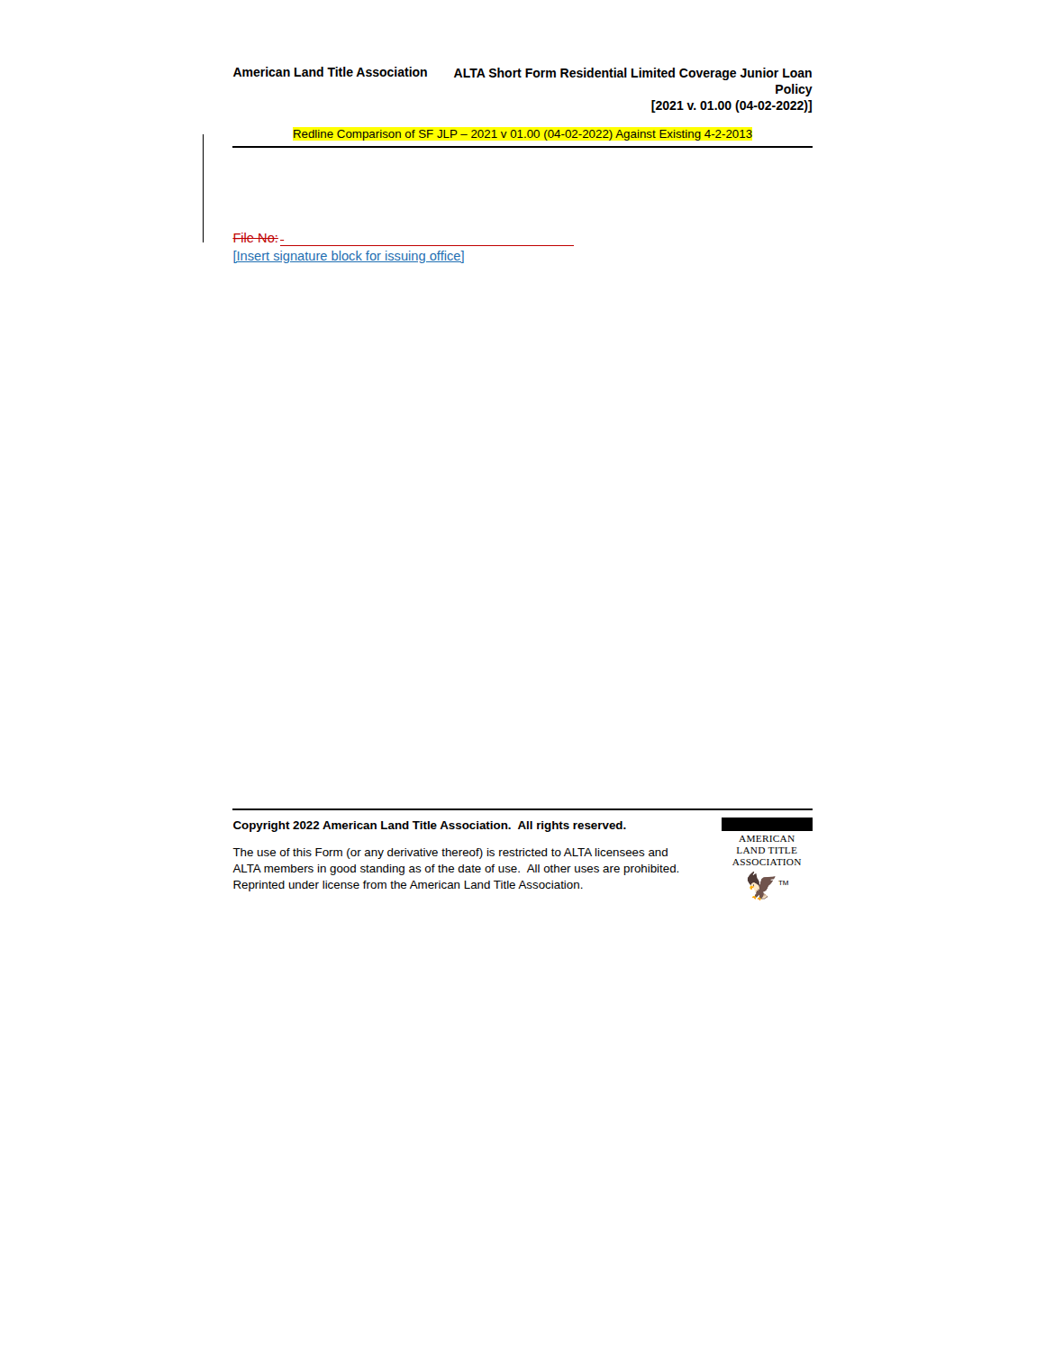American Land Title Association
ALTA Short Form Residential Limited Coverage Junior Loan Policy
[2021 v. 01.00 (04-02-2022)]
Redline Comparison of SF JLP – 2021 v 01.00 (04-02-2022) Against Existing 4-2-2013
File No:
[Insert signature block for issuing office]
Copyright 2022 American Land Title Association. All rights reserved.
The use of this Form (or any derivative thereof) is restricted to ALTA licensees and
ALTA members in good standing as of the date of use. All other uses are prohibited.
Reprinted under license from the American Land Title Association.
American
Land Title
Association
🦅TM